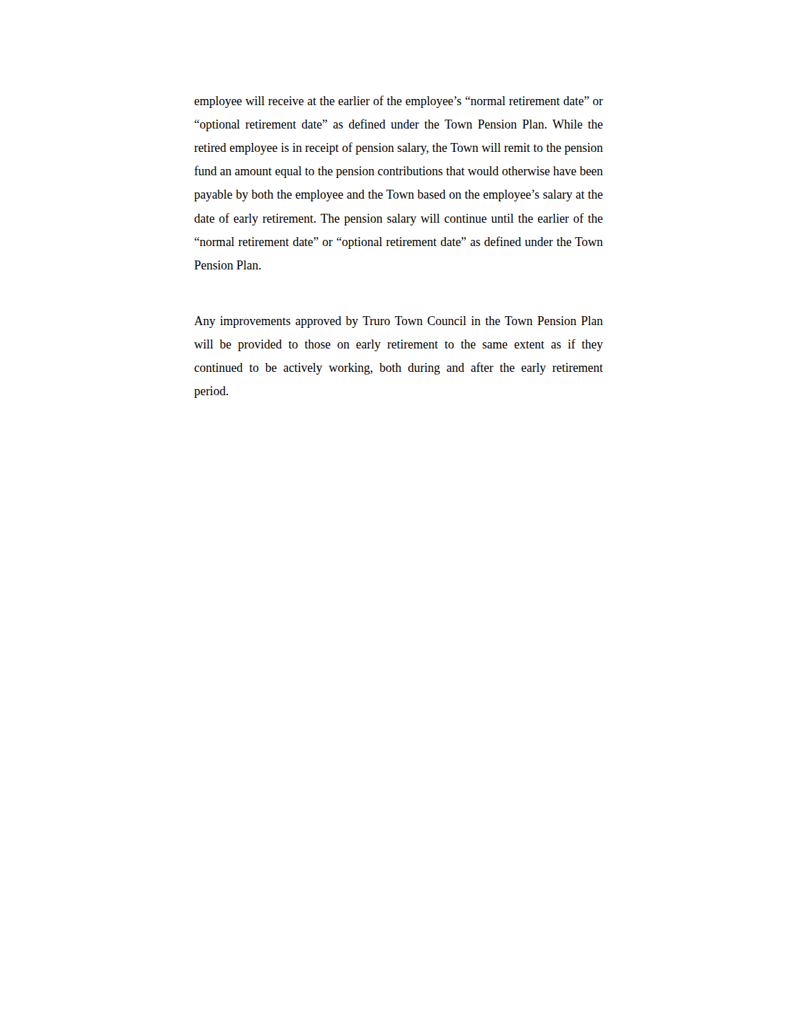employee will receive at the earlier of the employee’s “normal retirement date” or “optional retirement date” as defined under the Town Pension Plan. While the retired employee is in receipt of pension salary, the Town will remit to the pension fund an amount equal to the pension contributions that would otherwise have been payable by both the employee and the Town based on the employee’s salary at the date of early retirement. The pension salary will continue until the earlier of the “normal retirement date” or “optional retirement date” as defined under the Town Pension Plan.
Any improvements approved by Truro Town Council in the Town Pension Plan will be provided to those on early retirement to the same extent as if they continued to be actively working, both during and after the early retirement period.